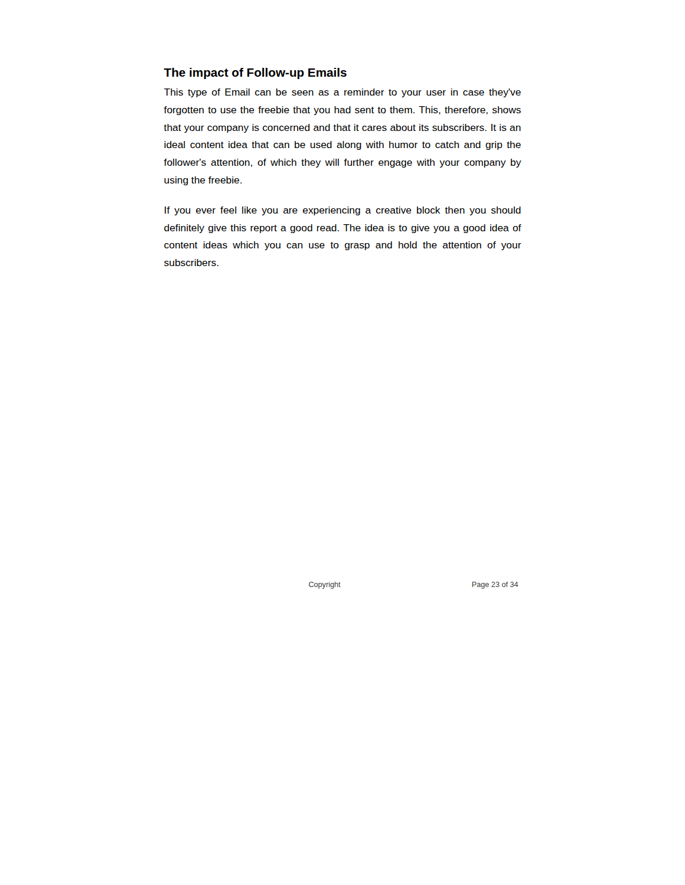The impact of Follow-up Emails
This type of Email can be seen as a reminder to your user in case they've forgotten to use the freebie that you had sent to them. This, therefore, shows that your company is concerned and that it cares about its subscribers. It is an ideal content idea that can be used along with humor to catch and grip the follower's attention, of which they will further engage with your company by using the freebie.
If you ever feel like you are experiencing a creative block then you should definitely give this report a good read. The idea is to give you a good idea of content ideas which you can use to grasp and hold the attention of your subscribers.
Copyright Page 23 of 34